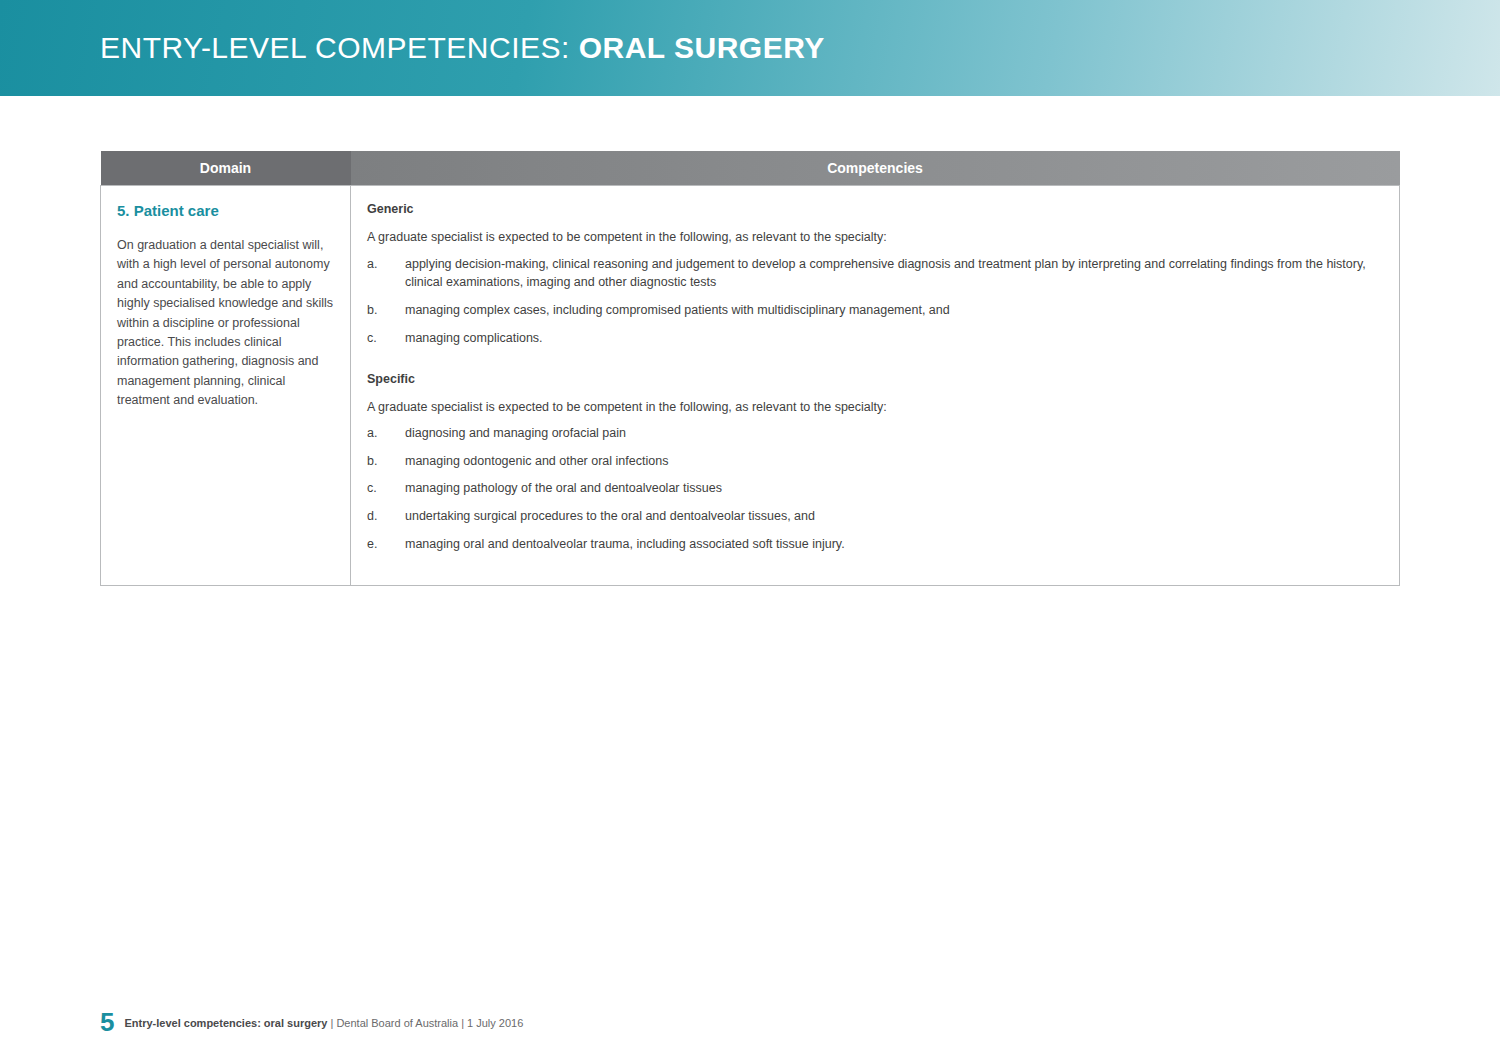Entry-level competencies: Oral Surgery
| Domain | Competencies |
| --- | --- |
| 5. Patient care On graduation a dental specialist will, with a high level of personal autonomy and accountability, be able to apply highly specialised knowledge and skills within a discipline or professional practice. This includes clinical information gathering, diagnosis and management planning, clinical treatment and evaluation. | Generic A graduate specialist is expected to be competent in the following, as relevant to the specialty: a. applying decision-making, clinical reasoning and judgement to develop a comprehensive diagnosis and treatment plan by interpreting and correlating findings from the history, clinical examinations, imaging and other diagnostic tests b. managing complex cases, including compromised patients with multidisciplinary management, and c. managing complications. Specific A graduate specialist is expected to be competent in the following, as relevant to the specialty: a. diagnosing and managing orofacial pain b. managing odontogenic and other oral infections c. managing pathology of the oral and dentoalveolar tissues d. undertaking surgical procedures to the oral and dentoalveolar tissues, and e. managing oral and dentoalveolar trauma, including associated soft tissue injury. |
5 Entry-level competencies: oral surgery | Dental Board of Australia | 1 July 2016